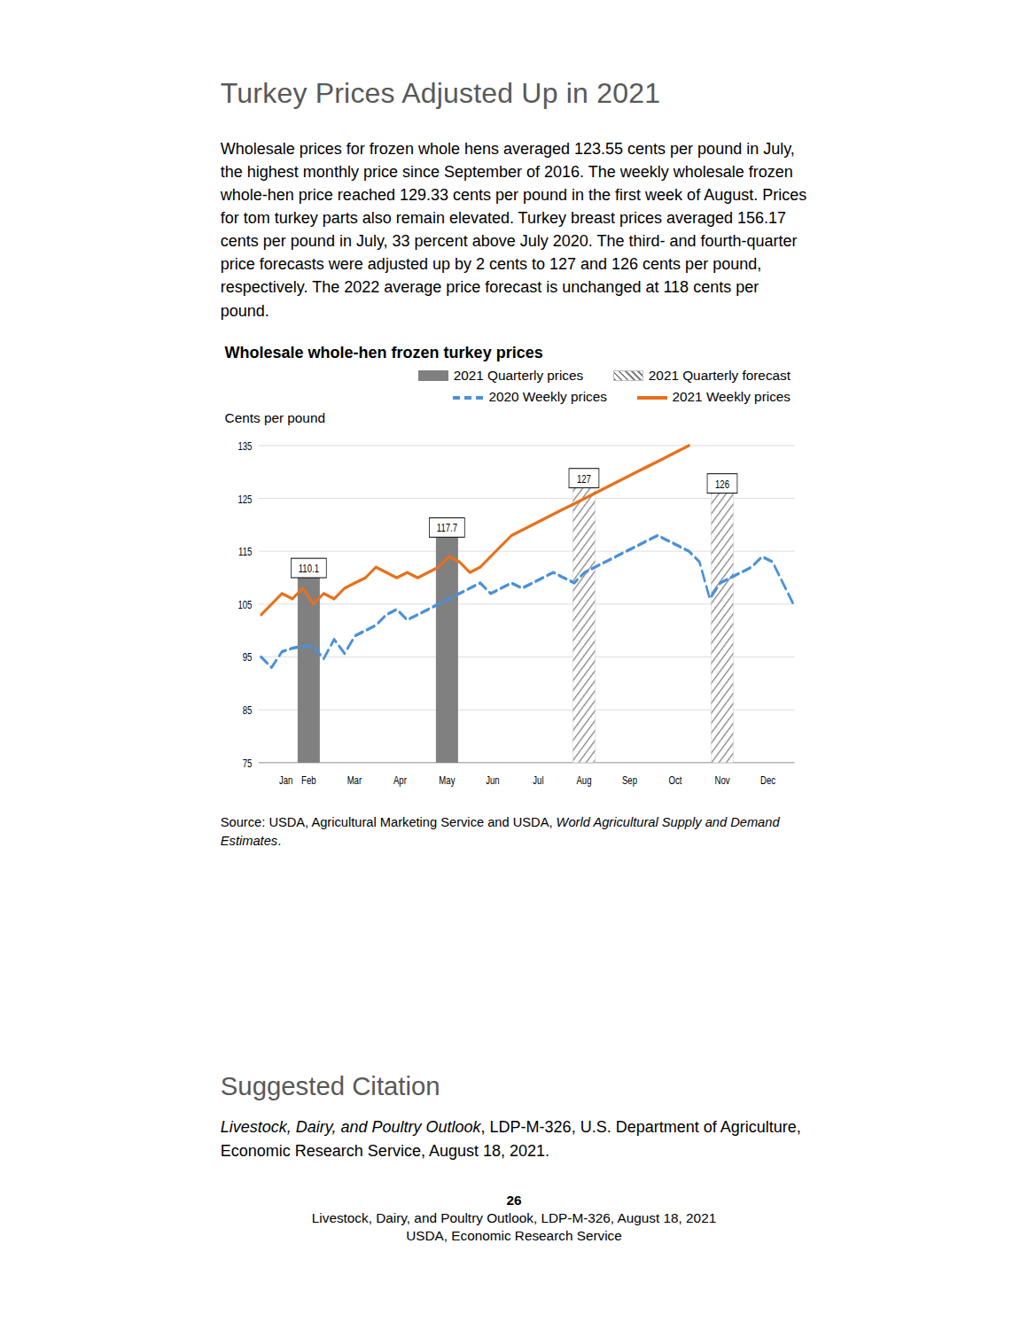Turkey Prices Adjusted Up in 2021
Wholesale prices for frozen whole hens averaged 123.55 cents per pound in July, the highest monthly price since September of 2016. The weekly wholesale frozen whole-hen price reached 129.33 cents per pound in the first week of August. Prices for tom turkey parts also remain elevated. Turkey breast prices averaged 156.17 cents per pound in July, 33 percent above July 2020. The third- and fourth-quarter price forecasts were adjusted up by 2 cents to 127 and 126 cents per pound, respectively. The 2022 average price forecast is unchanged at 118 cents per pound.
Wholesale whole-hen frozen turkey prices
2021 Quarterly prices
2021 Quarterly forecast
2020 Weekly prices
2021 Weekly prices
Cents per pound
135 125 115 105 95 85 75 110.1 117.7 127 126 Jan Feb Mar Apr May Jun Jul Aug Sep Oct Nov Dec
Source: USDA, Agricultural Marketing Service and USDA, World Agricultural Supply and Demand Estimates.
Suggested Citation
Livestock, Dairy, and Poultry Outlook, LDP-M-326, U.S. Department of Agriculture, Economic Research Service, August 18, 2021.
26
Livestock, Dairy, and Poultry Outlook, LDP-M-326, August 18, 2021
USDA, Economic Research Service